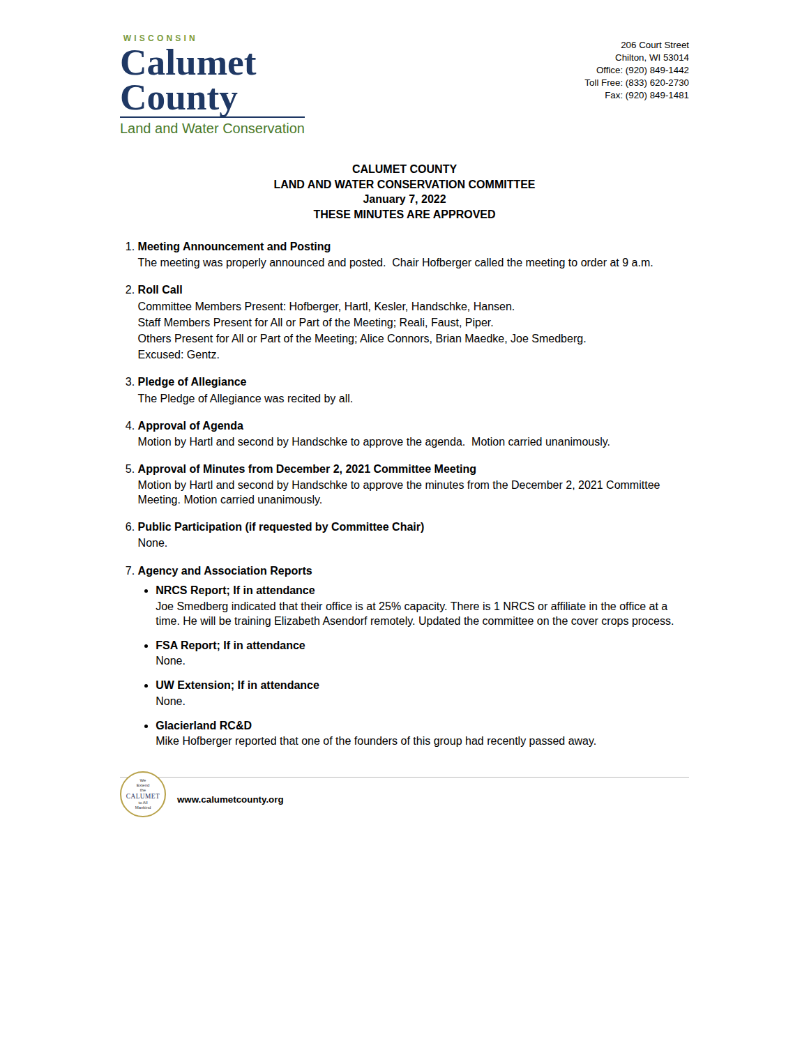Wisconsin
Calumet
County
Land and Water Conservation
206 Court Street
Chilton, WI 53014
Office: (920) 849-1442
Toll Free: (833) 620-2730
Fax: (920) 849-1481
CALUMET COUNTY LAND AND WATER CONSERVATION COMMITTEE January 7, 2022 THESE MINUTES ARE APPROVED
Meeting Announcement and Posting
The meeting was properly announced and posted. Chair Hofberger called the meeting to order at 9 a.m.
Roll Call
Committee Members Present: Hofberger, Hartl, Kesler, Handschke, Hansen.
Staff Members Present for All or Part of the Meeting; Reali, Faust, Piper.
Others Present for All or Part of the Meeting; Alice Connors, Brian Maedke, Joe Smedberg.
Excused: Gentz.
Pledge of Allegiance
The Pledge of Allegiance was recited by all.
Approval of Agenda
Motion by Hartl and second by Handschke to approve the agenda. Motion carried unanimously.
Approval of Minutes from December 2, 2021 Committee Meeting
Motion by Hartl and second by Handschke to approve the minutes from the December 2, 2021 Committee Meeting. Motion carried unanimously.
Public Participation (if requested by Committee Chair)
None.
Agency and Association Reports
NRCS Report; If in attendance
Joe Smedberg indicated that their office is at 25% capacity. There is 1 NRCS or affiliate in the office at a time. He will be training Elizabeth Asendorf remotely. Updated the committee on the cover crops process.
FSA Report; If in attendance
None.
UW Extension; If in attendance
None.
Glacierland RC&D
Mike Hofberger reported that one of the founders of this group had recently passed away.
We
Extend
the CALUMET to All
Mankind
www.calumetcounty.org